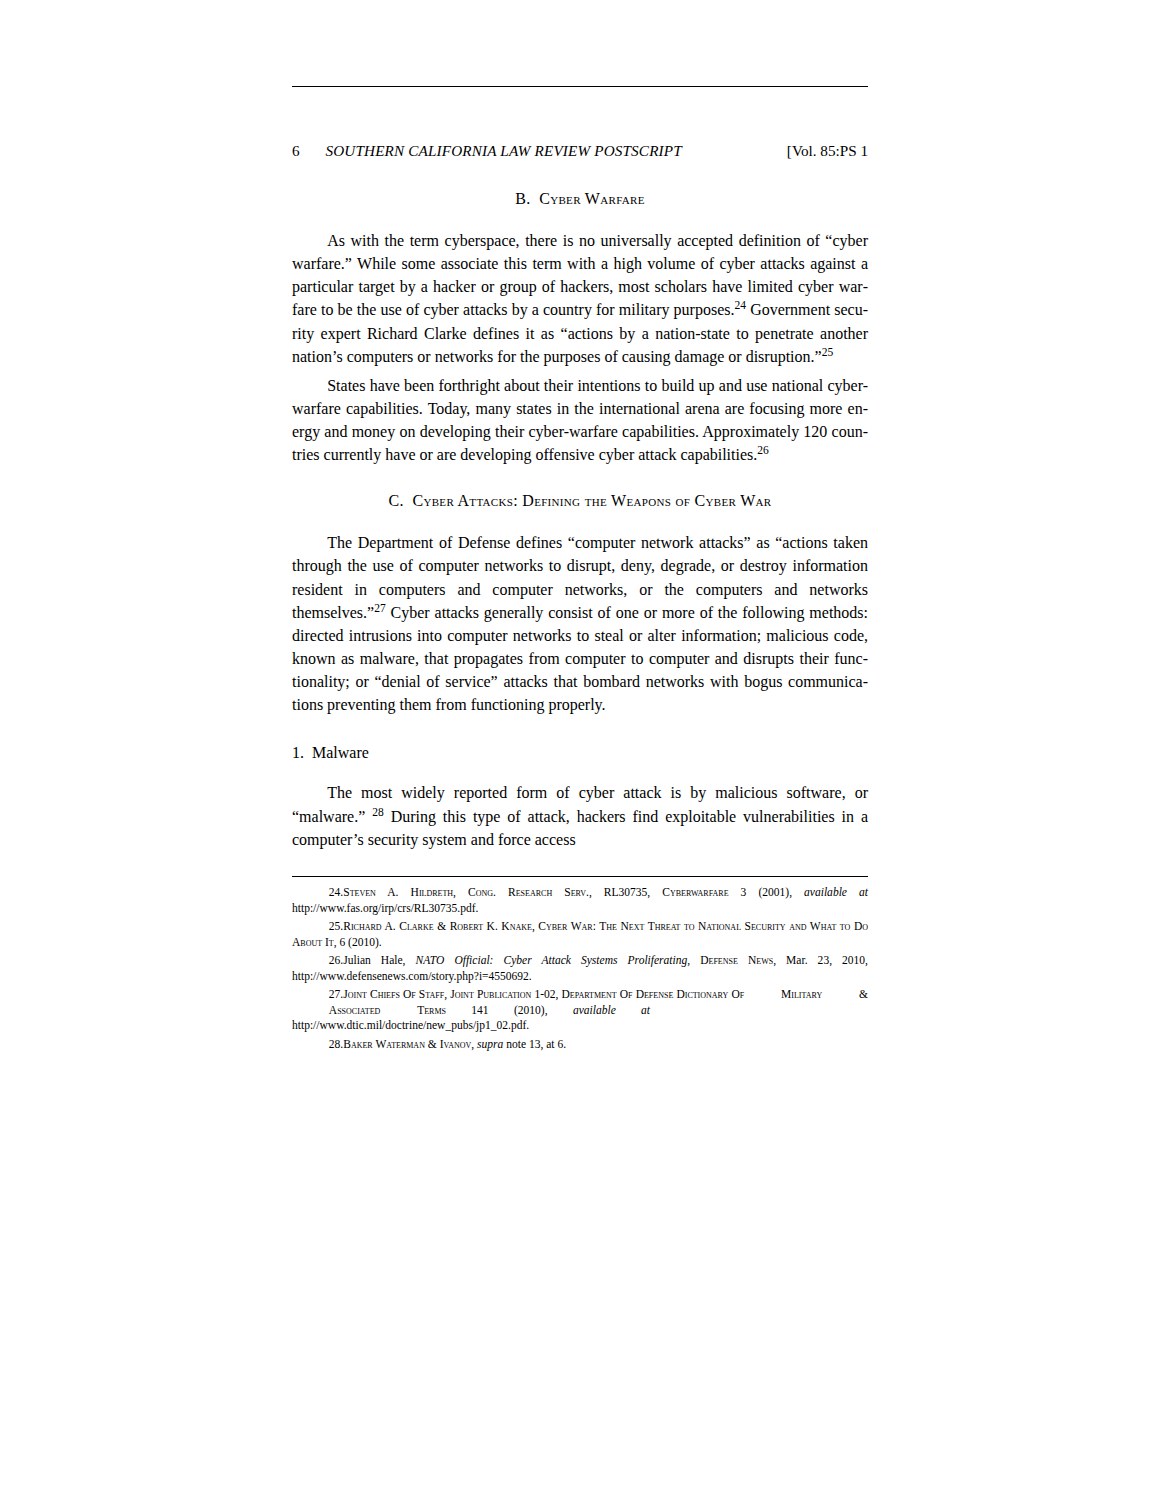6 SOUTHERN CALIFORNIA LAW REVIEW POSTSCRIPT [Vol. 85:PS 1
B. Cyber Warfare
As with the term cyberspace, there is no universally accepted definition of “cyber warfare.” While some associate this term with a high volume of cyber attacks against a particular target by a hacker or group of hackers, most scholars have limited cyber warfare to be the use of cyber attacks by a country for military purposes.24 Government security expert Richard Clarke defines it as “actions by a nation-state to penetrate another nation’s computers or networks for the purposes of causing damage or disruption.”25
States have been forthright about their intentions to build up and use national cyber-warfare capabilities. Today, many states in the international arena are focusing more energy and money on developing their cyber-warfare capabilities. Approximately 120 countries currently have or are developing offensive cyber attack capabilities.26
C. Cyber Attacks: Defining the Weapons of Cyber War
The Department of Defense defines “computer network attacks” as “actions taken through the use of computer networks to disrupt, deny, degrade, or destroy information resident in computers and computer networks, or the computers and networks themselves.”27 Cyber attacks generally consist of one or more of the following methods: directed intrusions into computer networks to steal or alter information; malicious code, known as malware, that propagates from computer to computer and disrupts their functionality; or “denial of service” attacks that bombard networks with bogus communications preventing them from functioning properly.
1. Malware
The most widely reported form of cyber attack is by malicious software, or “malware.” 28 During this type of attack, hackers find exploitable vulnerabilities in a computer’s security system and force access
24. Steven A. Hildreth, Cong. Research Serv., RL30735, Cyberwarfare 3 (2001), available at http://www.fas.org/irp/crs/RL30735.pdf.
25. Richard A. Clarke & Robert K. Knake, Cyber War: The Next Threat to National Security and What to Do About It, 6 (2010).
26. Julian Hale, NATO Official: Cyber Attack Systems Proliferating, Defense News, Mar. 23, 2010, http://www.defensenews.com/story.php?i=4550692.
27. Joint Chiefs Of Staff, Joint Publication 1-02, Department Of Defense Dictionary Of Military & Associated Terms 141 (2010), available at http://www.dtic.mil/doctrine/new_pubs/jp1_02.pdf.
28. Baker Waterman & Ivanov, supra note 13, at 6.